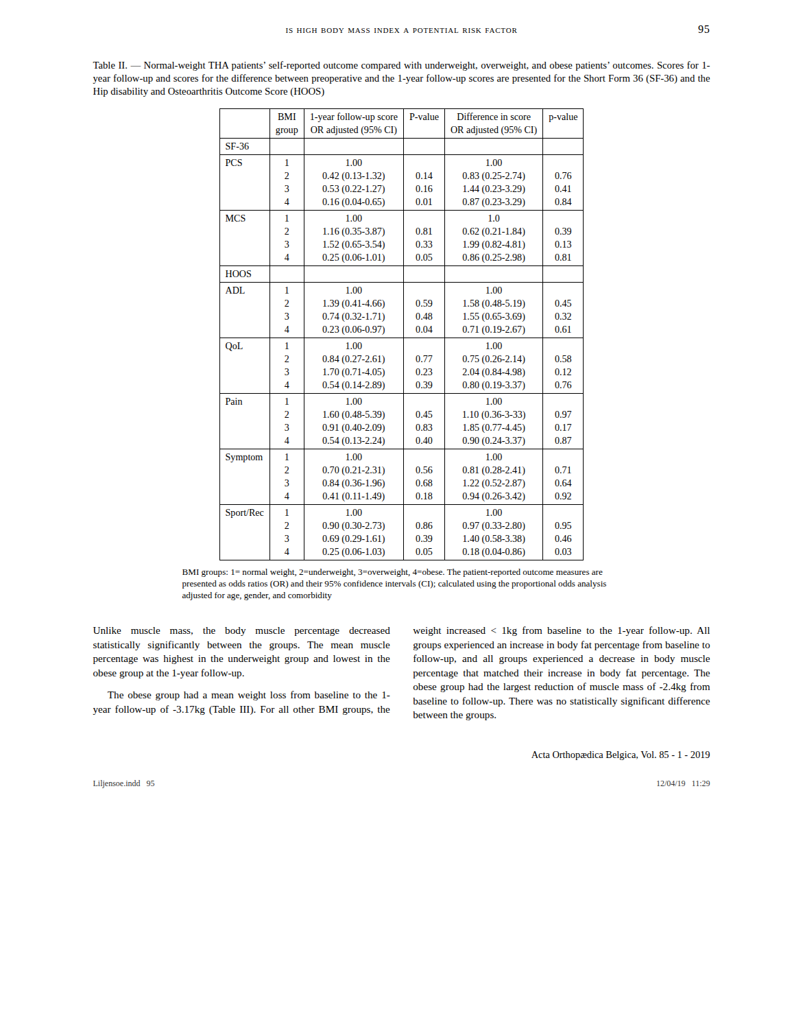95 is high body mass index a potential risk factor
Table II. — Normal-weight THA patients’ self-reported outcome compared with underweight, overweight, and obese patients’ outcomes. Scores for 1-year follow-up and scores for the difference between preoperative and the 1-year follow-up scores are presented for the Short Form 36 (SF-36) and the Hip disability and Osteoarthritis Outcome Score (HOOS)
| | BMI group | 1-year follow-up score OR adjusted (95% CI) | P-value | Difference in score OR adjusted (95% CI) | p-value |
| --- | --- | --- | --- | --- | --- |
| SF-36 | | | | | |
| PCS | 1 2 3 4 | 1.00 0.42 (0.13-1.32) 0.53 (0.22-1.27) 0.16 (0.04-0.65) | 0.14 0.16 0.01 | 1.00 0.83 (0.25-2.74) 1.44 (0.23-3.29) 0.87 (0.23-3.29) | 0.76 0.41 0.84 |
| MCS | 1 2 3 4 | 1.00 1.16 (0.35-3.87) 1.52 (0.65-3.54) 0.25 (0.06-1.01) | 0.81 0.33 0.05 | 1.0 0.62 (0.21-1.84) 1.99 (0.82-4.81) 0.86 (0.25-2.98) | 0.39 0.13 0.81 |
| HOOS | | | | | |
| ADL | 1 2 3 4 | 1.00 1.39 (0.41-4.66) 0.74 (0.32-1.71) 0.23 (0.06-0.97) | 0.59 0.48 0.04 | 1.00 1.58 (0.48-5.19) 1.55 (0.65-3.69) 0.71 (0.19-2.67) | 0.45 0.32 0.61 |
| QoL | 1 2 3 4 | 1.00 0.84 (0.27-2.61) 1.70 (0.71-4.05) 0.54 (0.14-2.89) | 0.77 0.23 0.39 | 1.00 0.75 (0.26-2.14) 2.04 (0.84-4.98) 0.80 (0.19-3.37) | 0.58 0.12 0.76 |
| Pain | 1 2 3 4 | 1.00 1.60 (0.48-5.39) 0.91 (0.40-2.09) 0.54 (0.13-2.24) | 0.45 0.83 0.40 | 1.00 1.10 (0.36-3-33) 1.85 (0.77-4.45) 0.90 (0.24-3.37) | 0.97 0.17 0.87 |
| Symptom | 1 2 3 4 | 1.00 0.70 (0.21-2.31) 0.84 (0.36-1.96) 0.41 (0.11-1.49) | 0.56 0.68 0.18 | 1.00 0.81 (0.28-2.41) 1.22 (0.52-2.87) 0.94 (0.26-3.42) | 0.71 0.64 0.92 |
| Sport/Rec | 1 2 3 4 | 1.00 0.90 (0.30-2.73) 0.69 (0.29-1.61) 0.25 (0.06-1.03) | 0.86 0.39 0.05 | 1.00 0.97 (0.33-2.80) 1.40 (0.58-3.38) 0.18 (0.04-0.86) | 0.95 0.46 0.03 |
BMI groups: 1= normal weight, 2=underweight, 3=overweight, 4=obese. The patient-reported outcome measures are presented as odds ratios (OR) and their 95% confidence intervals (CI); calculated using the proportional odds analysis adjusted for age, gender, and comorbidity
Unlike muscle mass, the body muscle percentage decreased statistically significantly between the groups. The mean muscle percentage was highest in the underweight group and lowest in the obese group at the 1-year follow-up.
The obese group had a mean weight loss from baseline to the 1-year follow-up of -3.17kg (Table III). For all other BMI groups, the weight increased < 1kg from baseline to the 1-year follow-up. All groups experienced an increase in body fat percentage from baseline to follow-up, and all groups experienced a decrease in body muscle percentage that matched their increase in body fat percentage. The obese group had the largest reduction of muscle mass of -2.4kg from baseline to follow-up. There was no statistically significant difference between the groups.
Acta Orthopædica Belgica, Vol. 85 - 1 - 2019
Liljensoe.indd 95 12/04/19 11:29